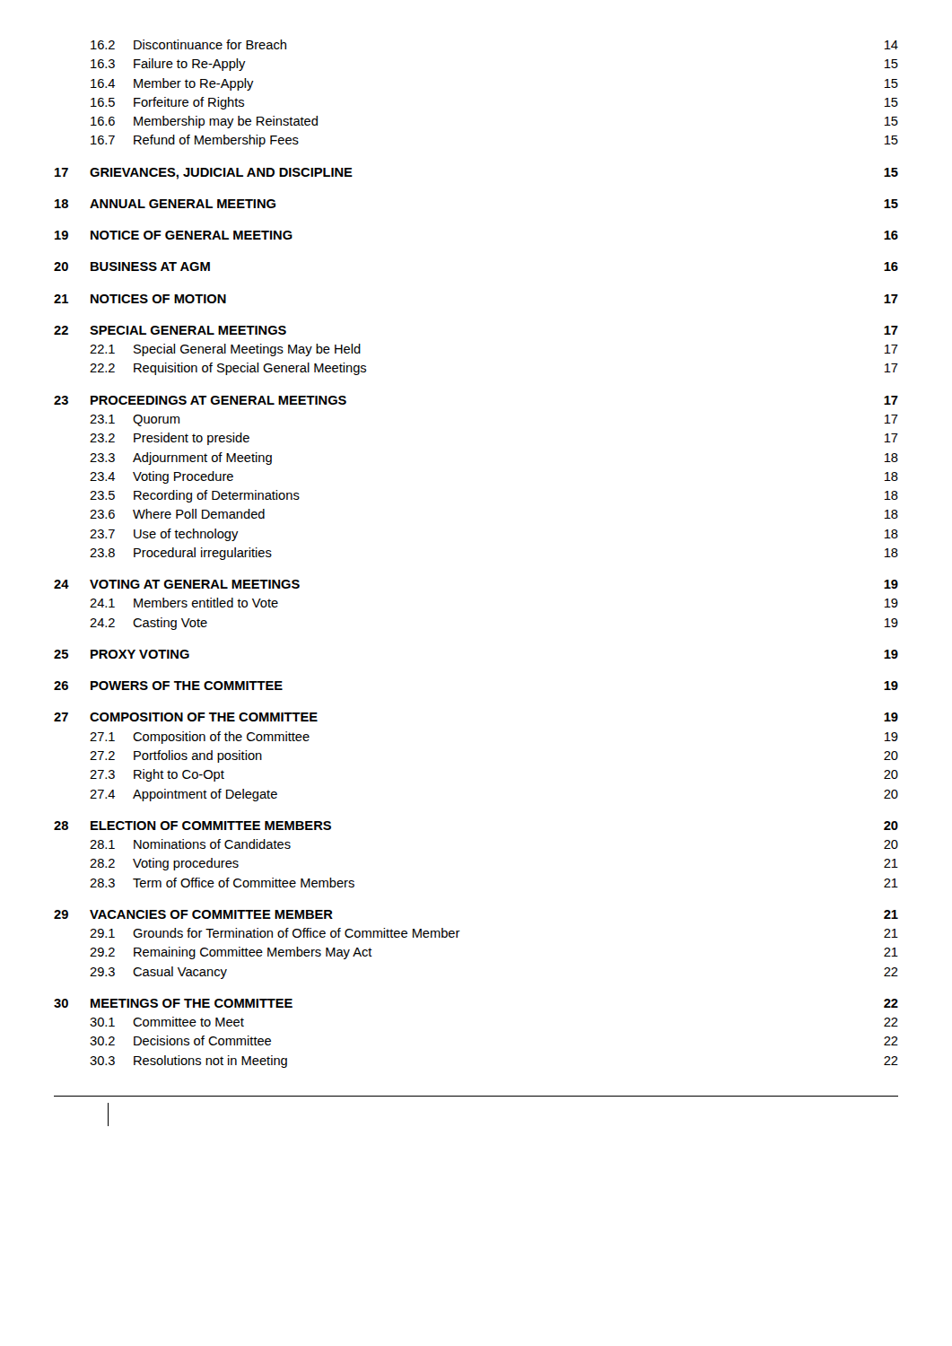| | 16.2 | Discontinuance for Breach | 14 |
| | 16.3 | Failure to Re-Apply | 15 |
| | 16.4 | Member to Re-Apply | 15 |
| | 16.5 | Forfeiture of Rights | 15 |
| | 16.6 | Membership may be Reinstated | 15 |
| | 16.7 | Refund of Membership Fees | 15 |
| 17 | GRIEVANCES, JUDICIAL AND DISCIPLINE | 15 |
| 18 | ANNUAL GENERAL MEETING | 15 |
| 19 | NOTICE OF GENERAL MEETING | 16 |
| 20 | BUSINESS AT AGM | 16 |
| 21 | NOTICES OF MOTION | 17 |
| 22 | SPECIAL GENERAL MEETINGS | 17 |
| | 22.1 | Special General Meetings May be Held | 17 |
| | 22.2 | Requisition of Special General Meetings | 17 |
| 23 | PROCEEDINGS AT GENERAL MEETINGS | 17 |
| | 23.1 | Quorum | 17 |
| | 23.2 | President to preside | 17 |
| | 23.3 | Adjournment of Meeting | 18 |
| | 23.4 | Voting Procedure | 18 |
| | 23.5 | Recording of Determinations | 18 |
| | 23.6 | Where Poll Demanded | 18 |
| | 23.7 | Use of technology | 18 |
| | 23.8 | Procedural irregularities | 18 |
| 24 | VOTING AT GENERAL MEETINGS | 19 |
| | 24.1 | Members entitled to Vote | 19 |
| | 24.2 | Casting Vote | 19 |
| 25 | PROXY VOTING | 19 |
| 26 | POWERS OF THE COMMITTEE | 19 |
| 27 | COMPOSITION OF THE COMMITTEE | 19 |
| | 27.1 | Composition of the Committee | 19 |
| | 27.2 | Portfolios and position | 20 |
| | 27.3 | Right to Co-Opt | 20 |
| | 27.4 | Appointment of Delegate | 20 |
| 28 | ELECTION OF COMMITTEE MEMBERS | 20 |
| | 28.1 | Nominations of Candidates | 20 |
| | 28.2 | Voting procedures | 21 |
| | 28.3 | Term of Office of Committee Members | 21 |
| 29 | VACANCIES OF COMMITTEE MEMBER | 21 |
| | 29.1 | Grounds for Termination of Office of Committee Member | 21 |
| | 29.2 | Remaining Committee Members May Act | 21 |
| | 29.3 | Casual Vacancy | 22 |
| 30 | MEETINGS OF THE COMMITTEE | 22 |
| | 30.1 | Committee to Meet | 22 |
| | 30.2 | Decisions of Committee | 22 |
| | 30.3 | Resolutions not in Meeting | 22 |